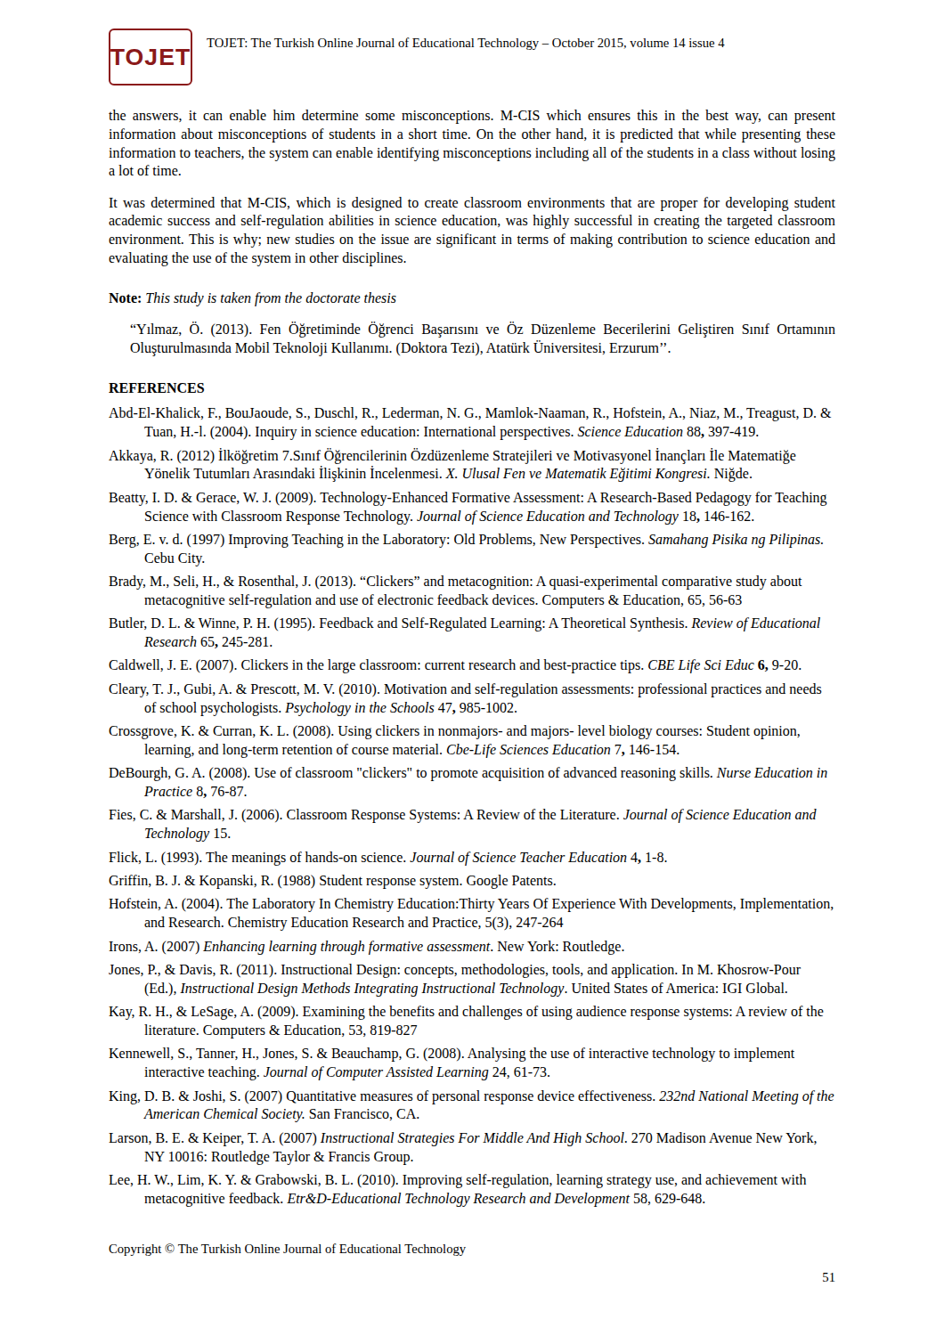TOJET
TOJET: The Turkish Online Journal of Educational Technology – October 2015, volume 14 issue 4
the answers, it can enable him determine some misconceptions. M-CIS which ensures this in the best way, can present information about misconceptions of students in a short time. On the other hand, it is predicted that while presenting these information to teachers, the system can enable identifying misconceptions including all of the students in a class without losing a lot of time.
It was determined that M-CIS, which is designed to create classroom environments that are proper for developing student academic success and self-regulation abilities in science education, was highly successful in creating the targeted classroom environment. This is why; new studies on the issue are significant in terms of making contribution to science education and evaluating the use of the system in other disciplines.
Note: This study is taken from the doctorate thesis
“Yılmaz, Ö. (2013). Fen Öğretiminde Öğrenci Başarısını ve Öz Düzenleme Becerilerini Geliştiren Sınıf Ortamının Oluşturulmasında Mobil Teknoloji Kullanımı. (Doktora Tezi), Atatürk Üniversitesi, Erzurum’’.
REFERENCES
Abd-El-Khalick, F., BouJaoude, S., Duschl, R., Lederman, N. G., Mamlok-Naaman, R., Hofstein, A., Niaz, M., Treagust, D. & Tuan, H.-l. (2004). Inquiry in science education: International perspectives. Science Education 88, 397-419.
Akkaya, R. (2012) İlköğretim 7.Sınıf Öğrencilerinin Özdüzenleme Stratejileri ve Motivasyonel İnançları İle Matematiğe Yönelik Tutumları Arasındaki İlişkinin İncelenmesi. X. Ulusal Fen ve Matematik Eğitimi Kongresi. Niğde.
Beatty, I. D. & Gerace, W. J. (2009). Technology-Enhanced Formative Assessment: A Research-Based Pedagogy for Teaching Science with Classroom Response Technology. Journal of Science Education and Technology 18, 146-162.
Berg, E. v. d. (1997) Improving Teaching in the Laboratory: Old Problems, New Perspectives. Samahang Pisika ng Pilipinas. Cebu City.
Brady, M., Seli, H., & Rosenthal, J. (2013). “Clickers” and metacognition: A quasi-experimental comparative study about metacognitive self-regulation and use of electronic feedback devices. Computers & Education, 65, 56-63
Butler, D. L. & Winne, P. H. (1995). Feedback and Self-Regulated Learning: A Theoretical Synthesis. Review of Educational Research 65, 245-281.
Caldwell, J. E. (2007). Clickers in the large classroom: current research and best-practice tips. CBE Life Sci Educ 6, 9-20.
Cleary, T. J., Gubi, A. & Prescott, M. V. (2010). Motivation and self-regulation assessments: professional practices and needs of school psychologists. Psychology in the Schools 47, 985-1002.
Crossgrove, K. & Curran, K. L. (2008). Using clickers in nonmajors- and majors- level biology courses: Student opinion, learning, and long-term retention of course material. Cbe-Life Sciences Education 7, 146-154.
DeBourgh, G. A. (2008). Use of classroom "clickers" to promote acquisition of advanced reasoning skills. Nurse Education in Practice 8, 76-87.
Fies, C. & Marshall, J. (2006). Classroom Response Systems: A Review of the Literature. Journal of Science Education and Technology 15.
Flick, L. (1993). The meanings of hands-on science. Journal of Science Teacher Education 4, 1-8.
Griffin, B. J. & Kopanski, R. (1988) Student response system. Google Patents.
Hofstein, A. (2004). The Laboratory In Chemistry Education:Thirty Years Of Experience With Developments, Implementation, and Research. Chemistry Education Research and Practice, 5(3), 247-264
Irons, A. (2007) Enhancing learning through formative assessment. New York: Routledge.
Jones, P., & Davis, R. (2011). Instructional Design: concepts, methodologies, tools, and application. In M. Khosrow-Pour (Ed.), Instructional Design Methods Integrating Instructional Technology. United States of America: IGI Global.
Kay, R. H., & LeSage, A. (2009). Examining the benefits and challenges of using audience response systems: A review of the literature. Computers & Education, 53, 819-827
Kennewell, S., Tanner, H., Jones, S. & Beauchamp, G. (2008). Analysing the use of interactive technology to implement interactive teaching. Journal of Computer Assisted Learning 24, 61-73.
King, D. B. & Joshi, S. (2007) Quantitative measures of personal response device effectiveness. 232nd National Meeting of the American Chemical Society. San Francisco, CA.
Larson, B. E. & Keiper, T. A. (2007) Instructional Strategies For Middle And High School. 270 Madison Avenue New York, NY 10016: Routledge Taylor & Francis Group.
Lee, H. W., Lim, K. Y. & Grabowski, B. L. (2010). Improving self-regulation, learning strategy use, and achievement with metacognitive feedback. Etr&D-Educational Technology Research and Development 58, 629-648.
Copyright © The Turkish Online Journal of Educational Technology
51